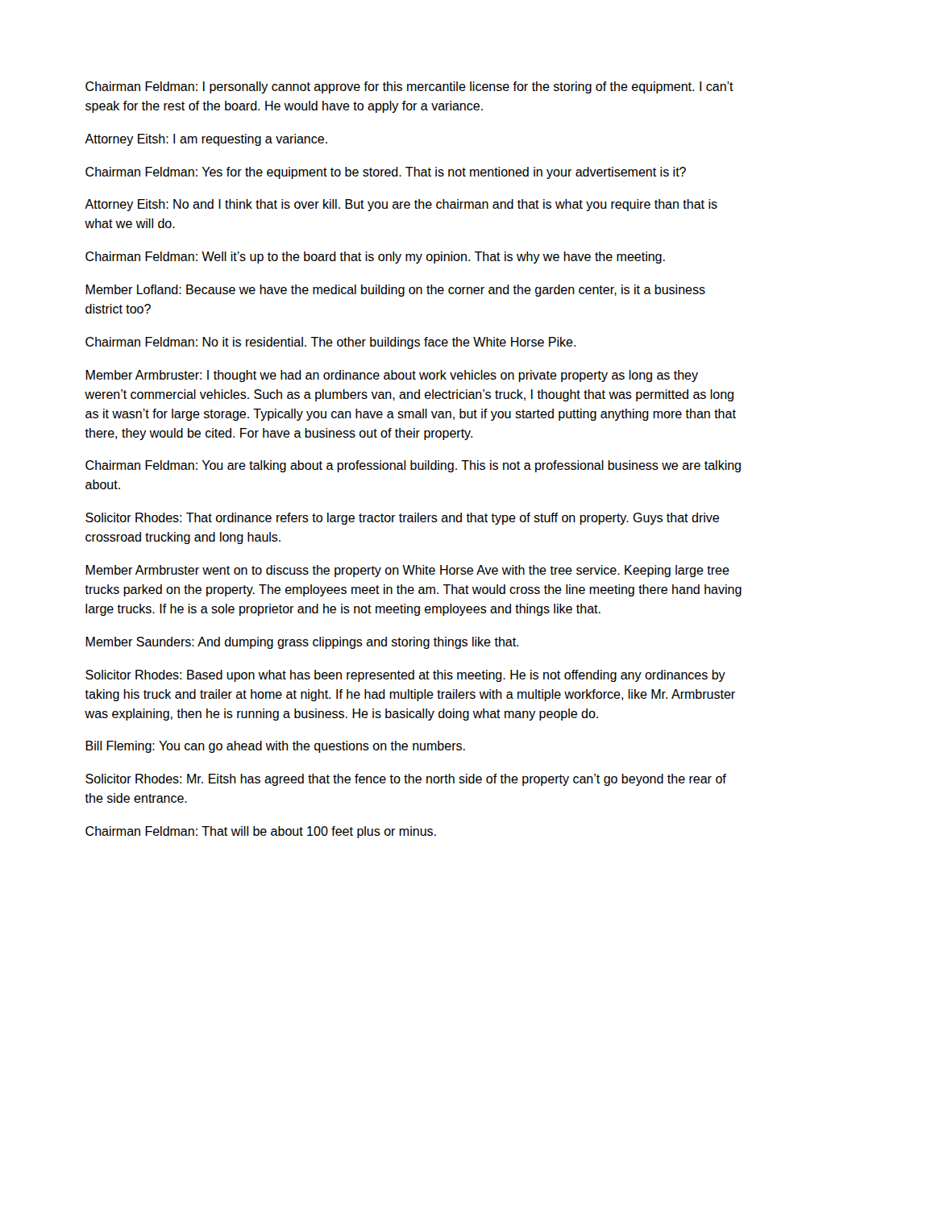Chairman Feldman: I personally cannot approve for this mercantile license for the storing of the equipment. I can’t speak for the rest of the board. He would have to apply for a variance.
Attorney Eitsh: I am requesting a variance.
Chairman Feldman: Yes for the equipment to be stored. That is not mentioned in your advertisement is it?
Attorney Eitsh: No and I think that is over kill. But you are the chairman and that is what you require than that is what we will do.
Chairman Feldman: Well it’s up to the board that is only my opinion. That is why we have the meeting.
Member Lofland: Because we have the medical building on the corner and the garden center, is it a business district too?
Chairman Feldman: No it is residential. The other buildings face the White Horse Pike.
Member Armbruster: I thought we had an ordinance about work vehicles on private property as long as they weren’t commercial vehicles. Such as a plumbers van, and electrician’s truck, I thought that was permitted as long as it wasn’t for large storage. Typically you can have a small van, but if you started putting anything more than that there, they would be cited. For have a business out of their property.
Chairman Feldman: You are talking about a professional building. This is not a professional business we are talking about.
Solicitor Rhodes: That ordinance refers to large tractor trailers and that type of stuff on property. Guys that drive crossroad trucking and long hauls.
Member Armbruster went on to discuss the property on White Horse Ave with the tree service. Keeping large tree trucks parked on the property. The employees meet in the am. That would cross the line meeting there hand having large trucks. If he is a sole proprietor and he is not meeting employees and things like that.
Member Saunders: And dumping grass clippings and storing things like that.
Solicitor Rhodes: Based upon what has been represented at this meeting. He is not offending any ordinances by taking his truck and trailer at home at night. If he had multiple trailers with a multiple workforce, like Mr. Armbruster was explaining, then he is running a business. He is basically doing what many people do.
Bill Fleming: You can go ahead with the questions on the numbers.
Solicitor Rhodes: Mr. Eitsh has agreed that the fence to the north side of the property can’t go beyond the rear of the side entrance.
Chairman Feldman: That will be about 100 feet plus or minus.